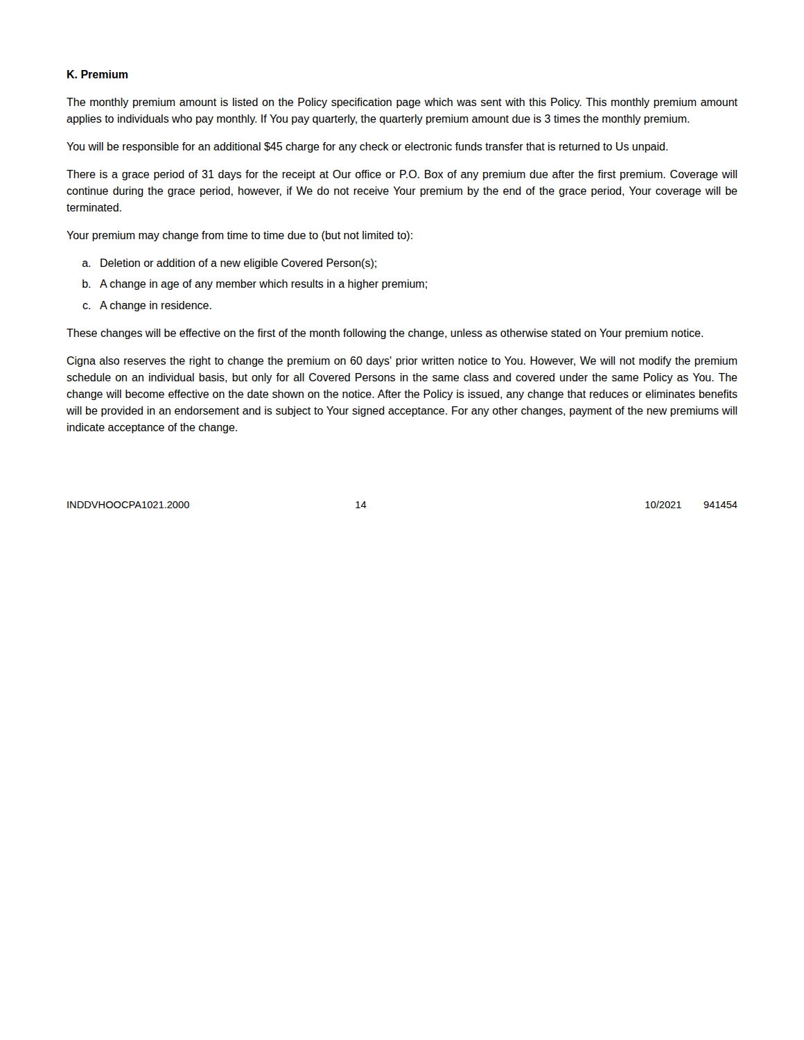K. Premium
The monthly premium amount is listed on the Policy specification page which was sent with this Policy. This monthly premium amount applies to individuals who pay monthly. If You pay quarterly, the quarterly premium amount due is 3 times the monthly premium.
You will be responsible for an additional $45 charge for any check or electronic funds transfer that is returned to Us unpaid.
There is a grace period of 31 days for the receipt at Our office or P.O. Box of any premium due after the first premium. Coverage will continue during the grace period, however, if We do not receive Your premium by the end of the grace period, Your coverage will be terminated.
Your premium may change from time to time due to (but not limited to):
Deletion or addition of a new eligible Covered Person(s);
A change in age of any member which results in a higher premium;
A change in residence.
These changes will be effective on the first of the month following the change, unless as otherwise stated on Your premium notice.
Cigna also reserves the right to change the premium on 60 days' prior written notice to You. However, We will not modify the premium schedule on an individual basis, but only for all Covered Persons in the same class and covered under the same Policy as You. The change will become effective on the date shown on the notice. After the Policy is issued, any change that reduces or eliminates benefits will be provided in an endorsement and is subject to Your signed acceptance. For any other changes, payment of the new premiums will indicate acceptance of the change.
INDDVHOOCPA1021.2000 14 10/2021 941454